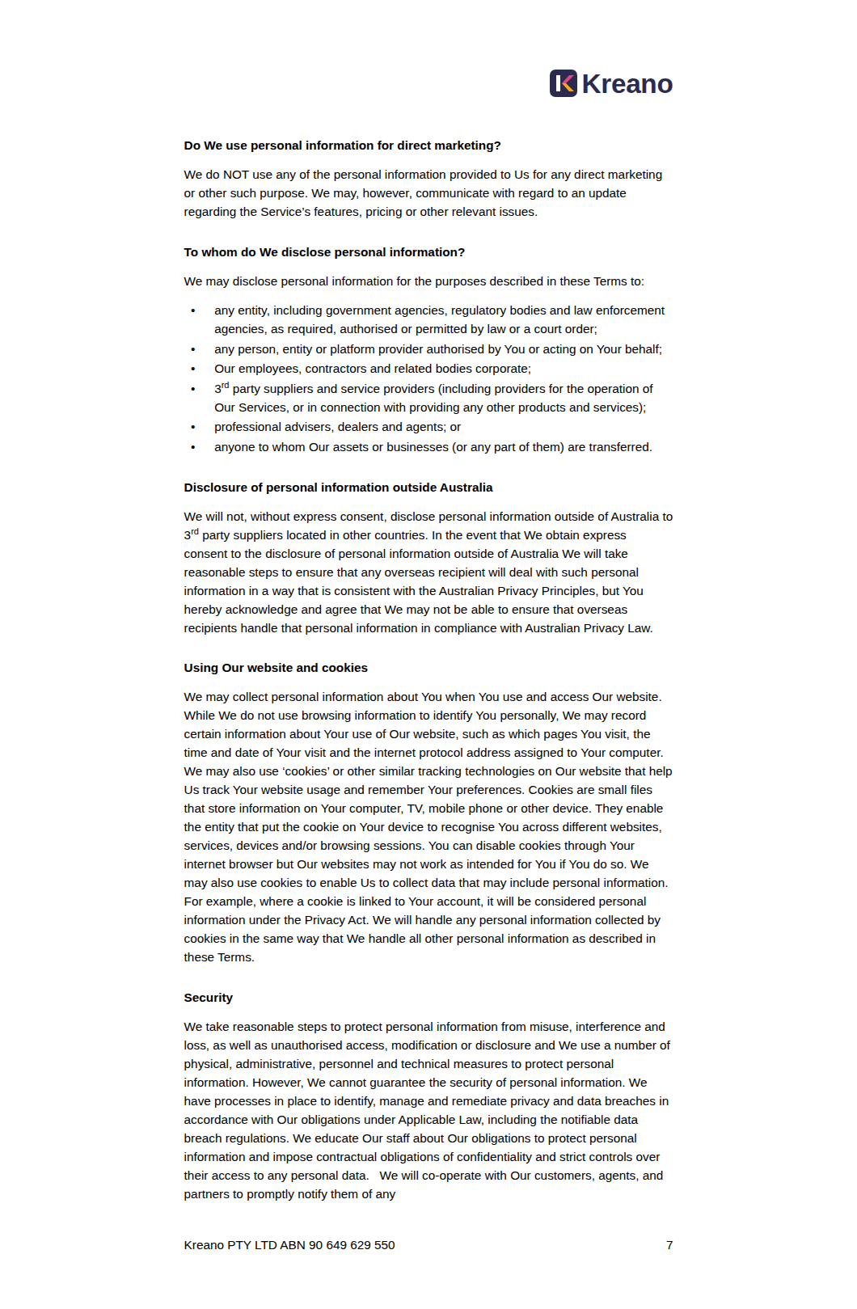Kreano
Do We use personal information for direct marketing?
We do NOT use any of the personal information provided to Us for any direct marketing or other such purpose. We may, however, communicate with regard to an update regarding the Service’s features, pricing or other relevant issues.
To whom do We disclose personal information?
We may disclose personal information for the purposes described in these Terms to:
any entity, including government agencies, regulatory bodies and law enforcement agencies, as required, authorised or permitted by law or a court order;
any person, entity or platform provider authorised by You or acting on Your behalf;
Our employees, contractors and related bodies corporate;
3rd party suppliers and service providers (including providers for the operation of Our Services, or in connection with providing any other products and services);
professional advisers, dealers and agents; or
anyone to whom Our assets or businesses (or any part of them) are transferred.
Disclosure of personal information outside Australia
We will not, without express consent, disclose personal information outside of Australia to 3rd party suppliers located in other countries. In the event that We obtain express consent to the disclosure of personal information outside of Australia We will take reasonable steps to ensure that any overseas recipient will deal with such personal information in a way that is consistent with the Australian Privacy Principles, but You hereby acknowledge and agree that We may not be able to ensure that overseas recipients handle that personal information in compliance with Australian Privacy Law.
Using Our website and cookies
We may collect personal information about You when You use and access Our website. While We do not use browsing information to identify You personally, We may record certain information about Your use of Our website, such as which pages You visit, the time and date of Your visit and the internet protocol address assigned to Your computer. We may also use ‘cookies’ or other similar tracking technologies on Our website that help Us track Your website usage and remember Your preferences. Cookies are small files that store information on Your computer, TV, mobile phone or other device. They enable the entity that put the cookie on Your device to recognise You across different websites, services, devices and/or browsing sessions. You can disable cookies through Your internet browser but Our websites may not work as intended for You if You do so. We may also use cookies to enable Us to collect data that may include personal information. For example, where a cookie is linked to Your account, it will be considered personal information under the Privacy Act. We will handle any personal information collected by cookies in the same way that We handle all other personal information as described in these Terms.
Security
We take reasonable steps to protect personal information from misuse, interference and loss, as well as unauthorised access, modification or disclosure and We use a number of physical, administrative, personnel and technical measures to protect personal information. However, We cannot guarantee the security of personal information. We have processes in place to identify, manage and remediate privacy and data breaches in accordance with Our obligations under Applicable Law, including the notifiable data breach regulations. We educate Our staff about Our obligations to protect personal information and impose contractual obligations of confidentiality and strict controls over their access to any personal data. We will co-operate with Our customers, agents, and partners to promptly notify them of any
Kreano PTY LTD ABN 90 649 629 550 7